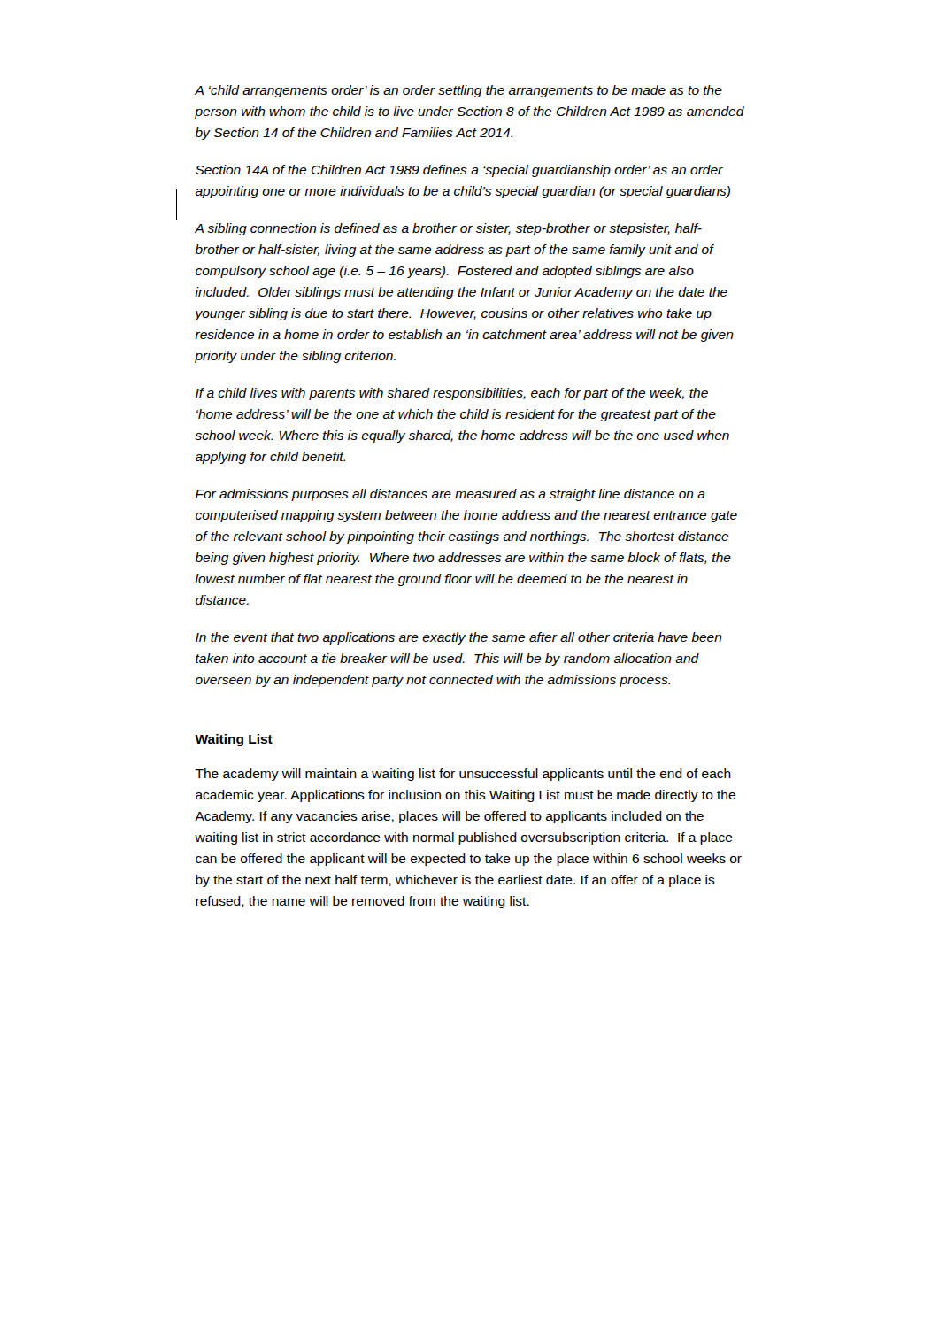A ‘child arrangements order’ is an order settling the arrangements to be made as to the person with whom the child is to live under Section 8 of the Children Act 1989 as amended by Section 14 of the Children and Families Act 2014.
Section 14A of the Children Act 1989 defines a ‘special guardianship order’ as an order appointing one or more individuals to be a child’s special guardian (or special guardians)
A sibling connection is defined as a brother or sister, step-brother or stepsister, half-brother or half-sister, living at the same address as part of the same family unit and of compulsory school age (i.e. 5 – 16 years). Fostered and adopted siblings are also included. Older siblings must be attending the Infant or Junior Academy on the date the younger sibling is due to start there. However, cousins or other relatives who take up residence in a home in order to establish an ‘in catchment area’ address will not be given priority under the sibling criterion.
If a child lives with parents with shared responsibilities, each for part of the week, the ‘home address’ will be the one at which the child is resident for the greatest part of the school week. Where this is equally shared, the home address will be the one used when applying for child benefit.
For admissions purposes all distances are measured as a straight line distance on a computerised mapping system between the home address and the nearest entrance gate of the relevant school by pinpointing their eastings and northings. The shortest distance being given highest priority. Where two addresses are within the same block of flats, the lowest number of flat nearest the ground floor will be deemed to be the nearest in distance.
In the event that two applications are exactly the same after all other criteria have been taken into account a tie breaker will be used. This will be by random allocation and overseen by an independent party not connected with the admissions process.
Waiting List
The academy will maintain a waiting list for unsuccessful applicants until the end of each academic year. Applications for inclusion on this Waiting List must be made directly to the Academy. If any vacancies arise, places will be offered to applicants included on the waiting list in strict accordance with normal published oversubscription criteria. If a place can be offered the applicant will be expected to take up the place within 6 school weeks or by the start of the next half term, whichever is the earliest date. If an offer of a place is refused, the name will be removed from the waiting list.